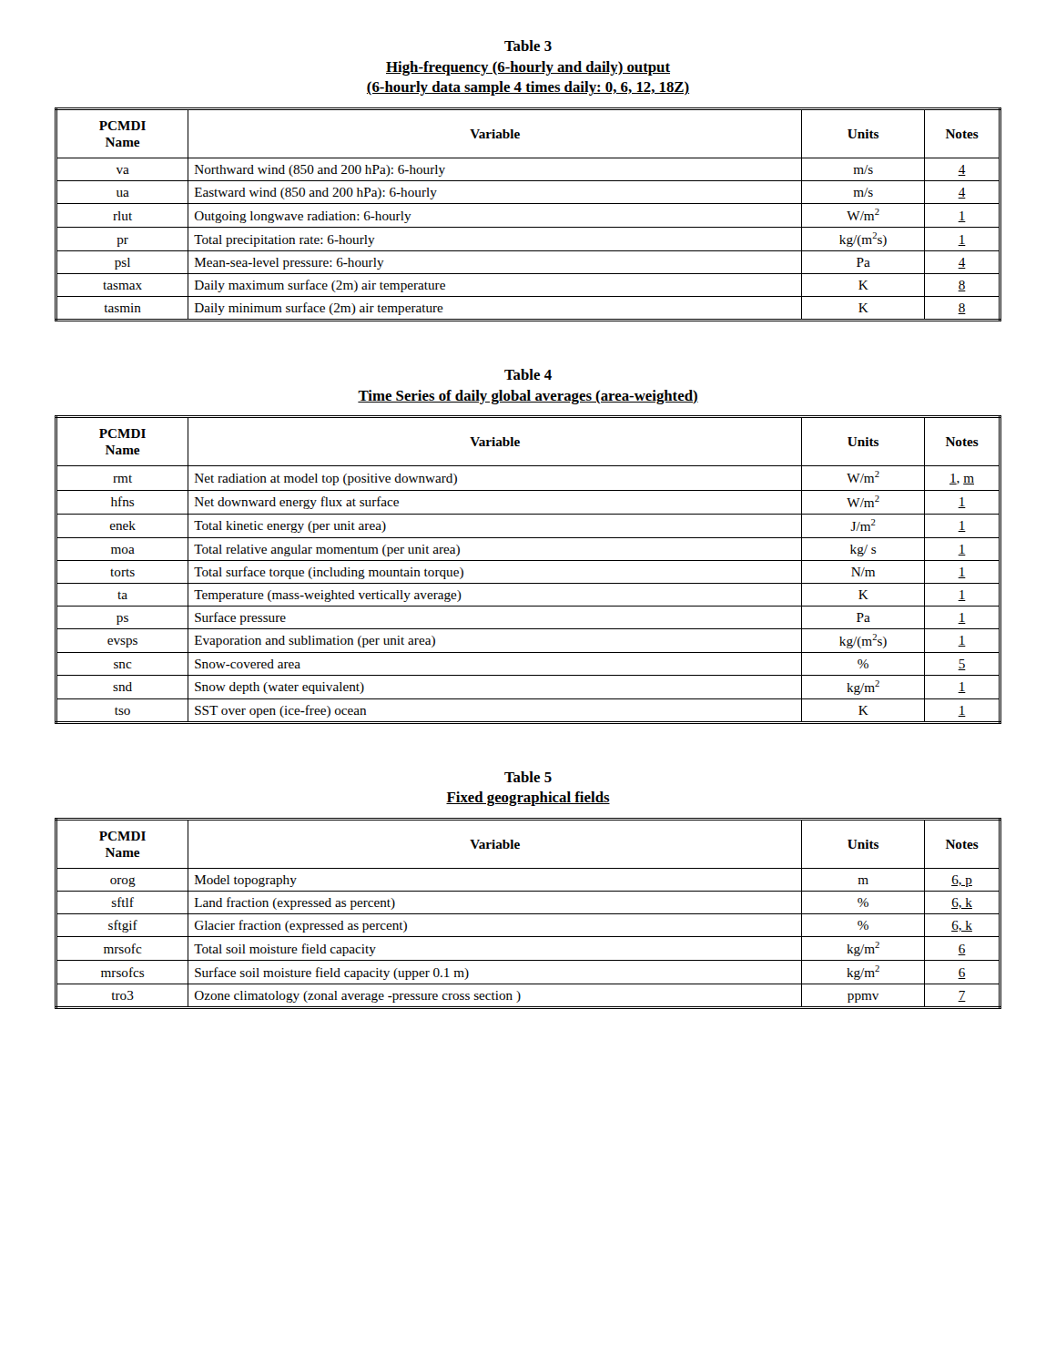Table 3
High-frequency (6-hourly and daily) output
(6-hourly data sample 4 times daily: 0, 6, 12, 18Z)
| PCMDI Name | Variable | Units | Notes |
| --- | --- | --- | --- |
| va | Northward wind (850 and 200 hPa): 6-hourly | m/s | 4 |
| ua | Eastward wind (850 and 200 hPa): 6-hourly | m/s | 4 |
| rlut | Outgoing longwave radiation: 6-hourly | W/m 2 | 1 |
| pr | Total precipitation rate: 6-hourly | kg/(m 2 s) | 1 |
| psl | Mean-sea-level pressure: 6-hourly | Pa | 4 |
| tasmax | Daily maximum surface (2m) air temperature | K | 8 |
| tasmin | Daily minimum surface (2m) air temperature | K | 8 |
Table 4
Time Series of daily global averages (area-weighted)
| PCMDI Name | Variable | Units | Notes |
| --- | --- | --- | --- |
| rmt | Net radiation at model top (positive downward) | W/m 2 | 1 , m |
| hfns | Net downward energy flux at surface | W/m 2 | 1 |
| enek | Total kinetic energy (per unit area) | J/m 2 | 1 |
| moa | Total relative angular momentum (per unit area) | kg/ s | 1 |
| torts | Total surface torque (including mountain torque) | N/m | 1 |
| ta | Temperature (mass-weighted vertically average) | K | 1 |
| ps | Surface pressure | Pa | 1 |
| evsps | Evaporation and sublimation (per unit area) | kg/(m 2 s) | 1 |
| snc | Snow-covered area | % | 5 |
| snd | Snow depth (water equivalent) | kg/m 2 | 1 |
| tso | SST over open (ice-free) ocean | K | 1 |
Table 5
Fixed geographical fields
| PCMDI Name | Variable | Units | Notes |
| --- | --- | --- | --- |
| orog | Model topography | m | 6, p |
| sftlf | Land fraction (expressed as percent) | % | 6, k |
| sftgif | Glacier fraction (expressed as percent) | % | 6, k |
| mrsofc | Total soil moisture field capacity | kg/m 2 | 6 |
| mrsofcs | Surface soil moisture field capacity (upper 0.1 m) | kg/m 2 | 6 |
| tro3 | Ozone climatology (zonal average -pressure cross section ) | ppmv | 7 |